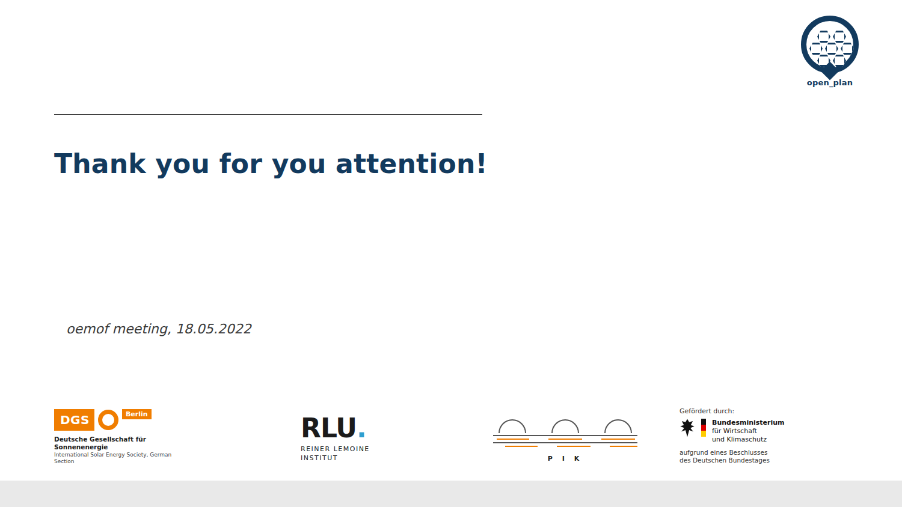open_plan
Thank you for you attention!
oemof meeting, 18.05.2022
DGS Berlin
Deutsche Gesellschaft für Sonnenenergie International Solar Energy Society, German Section
RLU.
REINER LEMOINE
INSTITUT
P I K
Gefördert durch:
Bundesministerium für Wirtschaft
und Klimaschutz
aufgrund eines Beschlusses
des Deutschen Bundestages